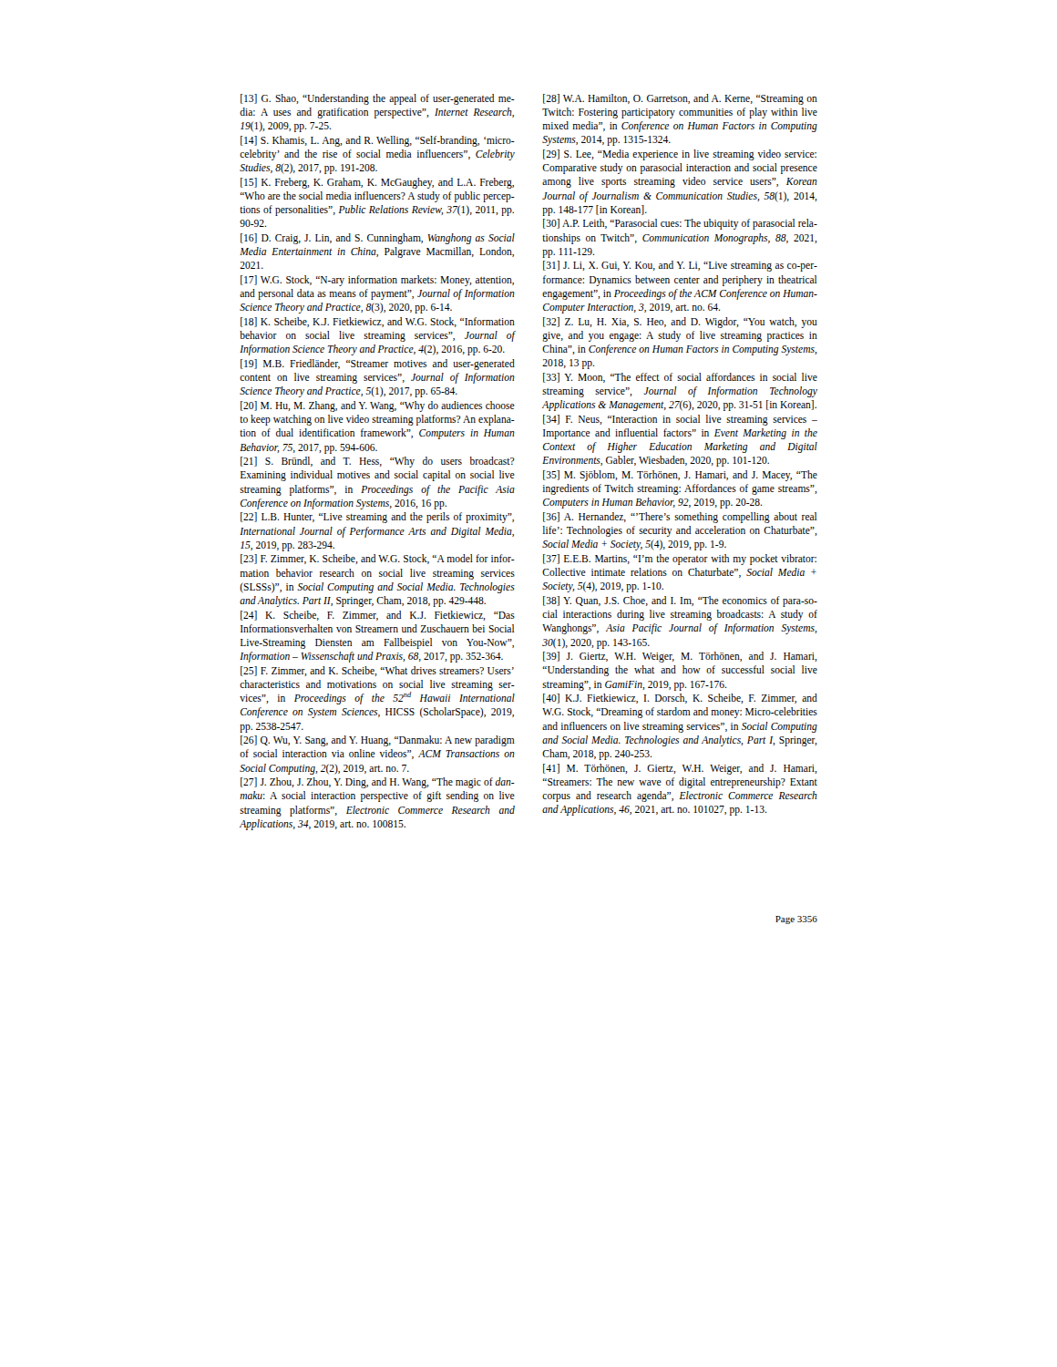[13] G. Shao, “Understanding the appeal of user-generated media: A uses and gratification perspective”, Internet Research, 19(1), 2009, pp. 7-25.
[14] S. Khamis, L. Ang, and R. Welling, “Self-branding, ‘micro-celebrity’ and the rise of social media influencers”, Celebrity Studies, 8(2), 2017, pp. 191-208.
[15] K. Freberg, K. Graham, K. McGaughey, and L.A. Freberg, “Who are the social media influencers? A study of public perceptions of personalities”, Public Relations Review, 37(1), 2011, pp. 90-92.
[16] D. Craig, J. Lin, and S. Cunningham, Wanghong as Social Media Entertainment in China, Palgrave Macmillan, London, 2021.
[17] W.G. Stock, “N-ary information markets: Money, attention, and personal data as means of payment”, Journal of Information Science Theory and Practice, 8(3), 2020, pp. 6-14.
[18] K. Scheibe, K.J. Fietkiewicz, and W.G. Stock, “Information behavior on social live streaming services”, Journal of Information Science Theory and Practice, 4(2), 2016, pp. 6-20.
[19] M.B. Friedländer, “Streamer motives and user-generated content on live streaming services”, Journal of Information Science Theory and Practice, 5(1), 2017, pp. 65-84.
[20] M. Hu, M. Zhang, and Y. Wang, “Why do audiences choose to keep watching on live video streaming platforms? An explanation of dual identification framework”, Computers in Human Behavior, 75, 2017, pp. 594-606.
[21] S. Bründl, and T. Hess, “Why do users broadcast? Examining individual motives and social capital on social live streaming platforms”, in Proceedings of the Pacific Asia Conference on Information Systems, 2016, 16 pp.
[22] L.B. Hunter, “Live streaming and the perils of proximity”, International Journal of Performance Arts and Digital Media, 15, 2019, pp. 283-294.
[23] F. Zimmer, K. Scheibe, and W.G. Stock, “A model for information behavior research on social live streaming services (SLSSs)”, in Social Computing and Social Media. Technologies and Analytics. Part II, Springer, Cham, 2018, pp. 429-448.
[24] K. Scheibe, F. Zimmer, and K.J. Fietkiewicz, “Das Informationsverhalten von Streamern und Zuschauern bei Social Live-Streaming Diensten am Fallbeispiel von You-Now”, Information – Wissenschaft und Praxis, 68, 2017, pp. 352-364.
[25] F. Zimmer, and K. Scheibe, “What drives streamers? Users’ characteristics and motivations on social live streaming services”, in Proceedings of the 52nd Hawaii International Conference on System Sciences, HICSS (ScholarSpace), 2019, pp. 2538-2547.
[26] Q. Wu, Y. Sang, and Y. Huang, “Danmaku: A new paradigm of social interaction via online videos”, ACM Transactions on Social Computing, 2(2), 2019, art. no. 7.
[27] J. Zhou, J. Zhou, Y. Ding, and H. Wang, “The magic of danmaku: A social interaction perspective of gift sending on live streaming platforms”, Electronic Commerce Research and Applications, 34, 2019, art. no. 100815.
[28] W.A. Hamilton, O. Garretson, and A. Kerne, “Streaming on Twitch: Fostering participatory communities of play within live mixed media”, in Conference on Human Factors in Computing Systems, 2014, pp. 1315-1324.
[29] S. Lee, “Media experience in live streaming video service: Comparative study on parasocial interaction and social presence among live sports streaming video service users”, Korean Journal of Journalism & Communication Studies, 58(1), 2014, pp. 148-177 [in Korean].
[30] A.P. Leith, “Parasocial cues: The ubiquity of parasocial relationships on Twitch”, Communication Monographs, 88, 2021, pp. 111-129.
[31] J. Li, X. Gui, Y. Kou, and Y. Li, “Live streaming as co-performance: Dynamics between center and periphery in theatrical engagement”, in Proceedings of the ACM Conference on Human-Computer Interaction, 3, 2019, art. no. 64.
[32] Z. Lu, H. Xia, S. Heo, and D. Wigdor, “You watch, you give, and you engage: A study of live streaming practices in China”, in Conference on Human Factors in Computing Systems, 2018, 13 pp.
[33] Y. Moon, “The effect of social affordances in social live streaming service”, Journal of Information Technology Applications & Management, 27(6), 2020, pp. 31-51 [in Korean].
[34] F. Neus, “Interaction in social live streaming services – Importance and influential factors” in Event Marketing in the Context of Higher Education Marketing and Digital Environments, Gabler, Wiesbaden, 2020, pp. 101-120.
[35] M. Sjöblom, M. Törhönen, J. Hamari, and J. Macey, “The ingredients of Twitch streaming: Affordances of game streams”, Computers in Human Behavior, 92, 2019, pp. 20-28.
[36] A. Hernandez, “’There’s something compelling about real life’: Technologies of security and acceleration on Chaturbate”, Social Media + Society, 5(4), 2019, pp. 1-9.
[37] E.E.B. Martins, “I’m the operator with my pocket vibrator: Collective intimate relations on Chaturbate”, Social Media + Society, 5(4), 2019, pp. 1-10.
[38] Y. Quan, J.S. Choe, and I. Im, “The economics of para-social interactions during live streaming broadcasts: A study of Wanghongs”, Asia Pacific Journal of Information Systems, 30(1), 2020, pp. 143-165.
[39] J. Giertz, W.H. Weiger, M. Törhönen, and J. Hamari, “Understanding the what and how of successful social live streaming”, in GamiFin, 2019, pp. 167-176.
[40] K.J. Fietkiewicz, I. Dorsch, K. Scheibe, F. Zimmer, and W.G. Stock, “Dreaming of stardom and money: Micro-celebrities and influencers on live streaming services”, in Social Computing and Social Media. Technologies and Analytics, Part I, Springer, Cham, 2018, pp. 240-253.
[41] M. Törhönen, J. Giertz, W.H. Weiger, and J. Hamari, “Streamers: The new wave of digital entrepreneurship? Extant corpus and research agenda”, Electronic Commerce Research and Applications, 46, 2021, art. no. 101027, pp. 1-13.
Page 3356